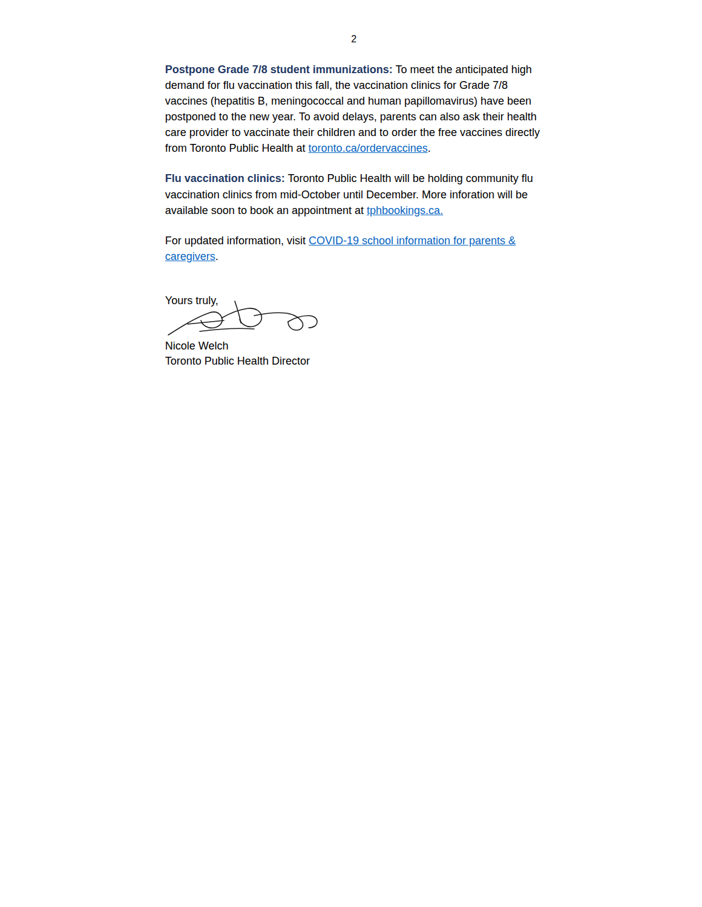2
Postpone Grade 7/8 student immunizations: To meet the anticipated high demand for flu vaccination this fall, the vaccination clinics for Grade 7/8 vaccines (hepatitis B, meningococcal and human papillomavirus) have been postponed to the new year. To avoid delays, parents can also ask their health care provider to vaccinate their children and to order the free vaccines directly from Toronto Public Health at toronto.ca/ordervaccines.
Flu vaccination clinics: Toronto Public Health will be holding community flu vaccination clinics from mid-October until December. More inforation will be available soon to book an appointment at tphbookings.ca.
For updated information, visit COVID-19 school information for parents & caregivers.
Yours truly,
Nicole Welch
Toronto Public Health Director